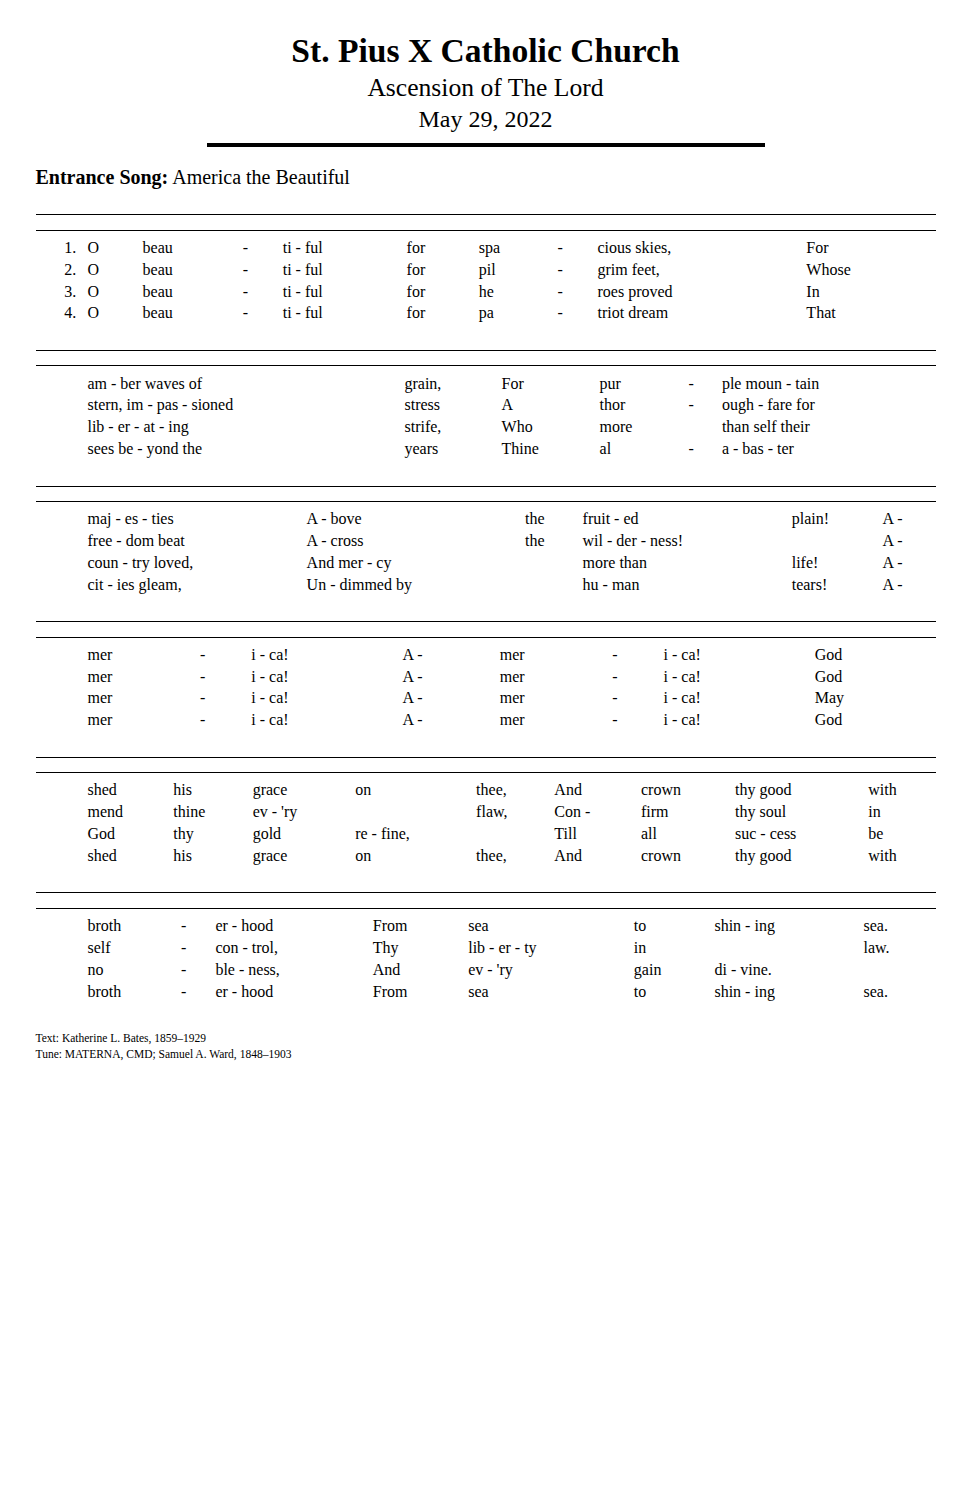St. Pius X Catholic Church
Ascension of The Lord
May 29, 2022
Entrance Song: America the Beautiful
| 1. | O | beau | - | ti - ful | for | spa | - | cious skies, | For |
| 2. | O | beau | - | ti - ful | for | pil | - | grim feet, | Whose |
| 3. | O | beau | - | ti - ful | for | he | - | roes proved | In |
| 4. | O | beau | - | ti - ful | for | pa | - | triot dream | That |
| | am - ber waves of | grain, | For | pur | - | ple moun - tain |
| | stern, im - pas - sioned | stress | A | thor | - | ough - fare for |
| | lib - er - at - ing | strife, | Who | more | | than self their |
| | sees be - yond the | years | Thine | al | - | a - bas - ter |
| | maj - es - ties | A - bove | the | fruit - ed | plain! | A - |
| | free - dom beat | A - cross | the | wil - der - ness! | | A - |
| | coun - try loved, | And mer - cy | | more than | life! | A - |
| | cit - ies gleam, | Un - dimmed by | | hu - man | tears! | A - |
| | mer | - | i - ca! | A - | mer | - | i - ca! | God |
| | mer | - | i - ca! | A - | mer | - | i - ca! | God |
| | mer | - | i - ca! | A - | mer | - | i - ca! | May |
| | mer | - | i - ca! | A - | mer | - | i - ca! | God |
| | shed | his | grace | on | thee, | And | crown | thy good | with |
| | mend | thine | ev - 'ry | | flaw, | Con - | firm | thy soul | in |
| | God | thy | gold | re - fine, | | Till | all | suc - cess | be |
| | shed | his | grace | on | thee, | And | crown | thy good | with |
| | broth | - | er - hood | From | sea | to | shin - ing | sea. |
| | self | - | con - trol, | Thy | lib - er - ty | in | | law. |
| | no | - | ble - ness, | And | ev - 'ry | gain | di - vine. | |
| | broth | - | er - hood | From | sea | to | shin - ing | sea. |
Text: Katherine L. Bates, 1859–1929
Tune: MATERNA, CMD; Samuel A. Ward, 1848–1903